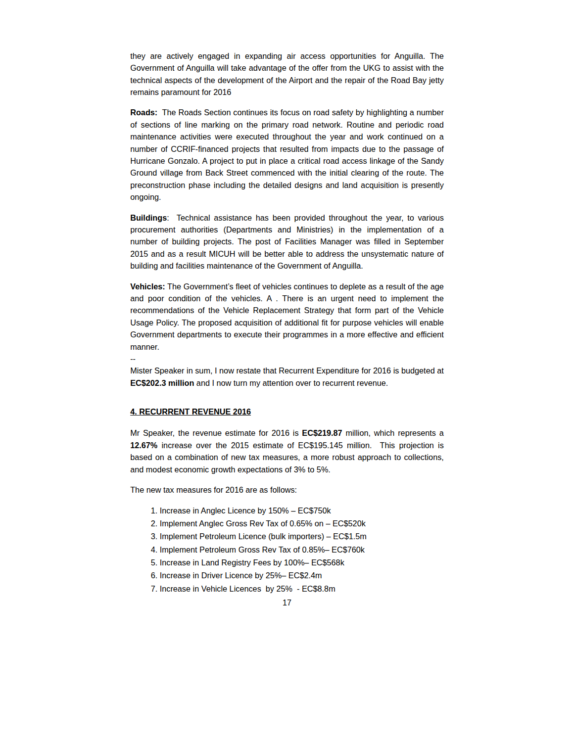they are actively engaged in expanding air access opportunities for Anguilla. The Government of Anguilla will take advantage of the offer from the UKG to assist with the technical aspects of the development of the Airport and the repair of the Road Bay jetty remains paramount for 2016
Roads: The Roads Section continues its focus on road safety by highlighting a number of sections of line marking on the primary road network. Routine and periodic road maintenance activities were executed throughout the year and work continued on a number of CCRIF-financed projects that resulted from impacts due to the passage of Hurricane Gonzalo. A project to put in place a critical road access linkage of the Sandy Ground village from Back Street commenced with the initial clearing of the route. The preconstruction phase including the detailed designs and land acquisition is presently ongoing.
Buildings: Technical assistance has been provided throughout the year, to various procurement authorities (Departments and Ministries) in the implementation of a number of building projects. The post of Facilities Manager was filled in September 2015 and as a result MICUH will be better able to address the unsystematic nature of building and facilities maintenance of the Government of Anguilla.
Vehicles: The Government’s fleet of vehicles continues to deplete as a result of the age and poor condition of the vehicles. A . There is an urgent need to implement the recommendations of the Vehicle Replacement Strategy that form part of the Vehicle Usage Policy. The proposed acquisition of additional fit for purpose vehicles will enable Government departments to execute their programmes in a more effective and efficient manner.
--
Mister Speaker in sum, I now restate that Recurrent Expenditure for 2016 is budgeted at EC$202.3 million and I now turn my attention over to recurrent revenue.
4. RECURRENT REVENUE 2016
Mr Speaker, the revenue estimate for 2016 is EC$219.87 million, which represents a 12.67% increase over the 2015 estimate of EC$195.145 million. This projection is based on a combination of new tax measures, a more robust approach to collections, and modest economic growth expectations of 3% to 5%.
The new tax measures for 2016 are as follows:
Increase in Anglec Licence by 150% – EC$750k
Implement Anglec Gross Rev Tax of 0.65% on – EC$520k
Implement Petroleum Licence (bulk importers) – EC$1.5m
Implement Petroleum Gross Rev Tax of 0.85%– EC$760k
Increase in Land Registry Fees by 100%– EC$568k
Increase in Driver Licence by 25%– EC$2.4m
Increase in Vehicle Licences by 25% - EC$8.8m
17